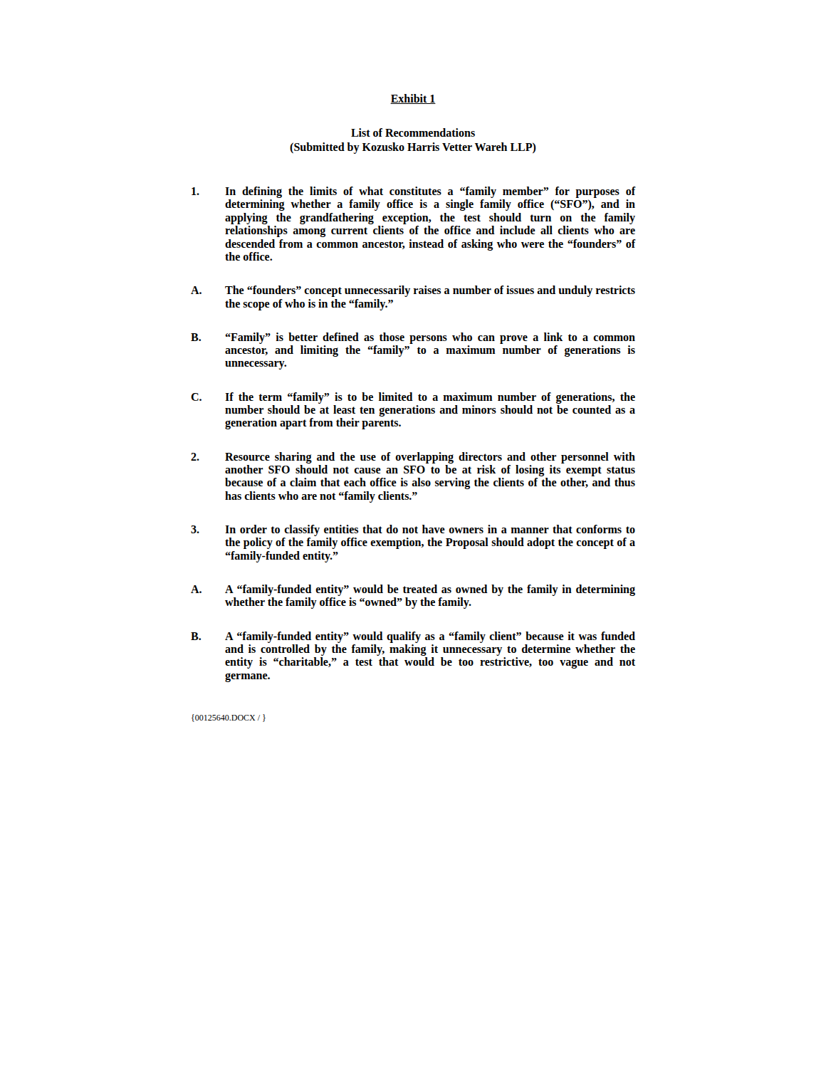Exhibit 1
List of Recommendations (Submitted by Kozusko Harris Vetter Wareh LLP)
1.
In defining the limits of what constitutes a “family member” for purposes of determining whether a family office is a single family office (“SFO”), and in applying the grandfathering exception, the test should turn on the family relationships among current clients of the office and include all clients who are descended from a common ancestor, instead of asking who were the “founders” of the office.
A.
The “founders” concept unnecessarily raises a number of issues and unduly restricts the scope of who is in the “family.”
B.
“Family” is better defined as those persons who can prove a link to a common ancestor, and limiting the “family” to a maximum number of generations is unnecessary.
C.
If the term “family” is to be limited to a maximum number of generations, the number should be at least ten generations and minors should not be counted as a generation apart from their parents.
2.
Resource sharing and the use of overlapping directors and other personnel with another SFO should not cause an SFO to be at risk of losing its exempt status because of a claim that each office is also serving the clients of the other, and thus has clients who are not “family clients.”
3.
In order to classify entities that do not have owners in a manner that conforms to the policy of the family office exemption, the Proposal should adopt the concept of a “family-funded entity.”
A.
A “family-funded entity” would be treated as owned by the family in determining whether the family office is “owned” by the family.
B.
A “family-funded entity” would qualify as a “family client” because it was funded and is controlled by the family, making it unnecessary to determine whether the entity is “charitable,” a test that would be too restrictive, too vague and not germane.
{00125640.DOCX / }